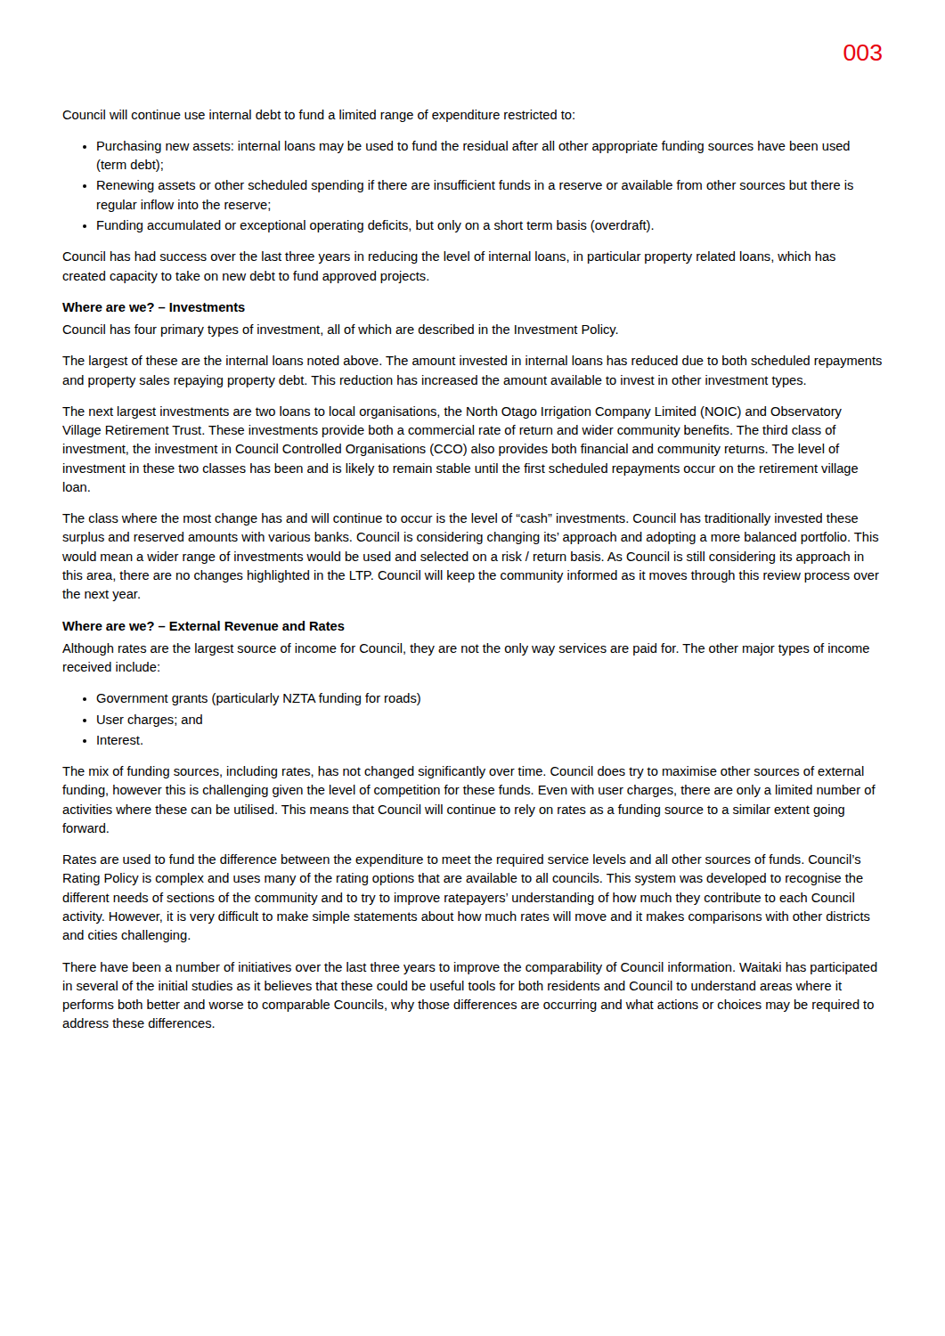003
Council will continue use internal debt to fund a limited range of expenditure restricted to:
Purchasing new assets: internal loans may be used to fund the residual after all other appropriate funding sources have been used (term debt);
Renewing assets or other scheduled spending if there are insufficient funds in a reserve or available from other sources but there is regular inflow into the reserve;
Funding accumulated or exceptional operating deficits, but only on a short term basis (overdraft).
Council has had success over the last three years in reducing the level of internal loans, in particular property related loans, which has created capacity to take on new debt to fund approved projects.
Where are we? – Investments
Council has four primary types of investment, all of which are described in the Investment Policy.
The largest of these are the internal loans noted above. The amount invested in internal loans has reduced due to both scheduled repayments and property sales repaying property debt. This reduction has increased the amount available to invest in other investment types.
The next largest investments are two loans to local organisations, the North Otago Irrigation Company Limited (NOIC) and Observatory Village Retirement Trust. These investments provide both a commercial rate of return and wider community benefits. The third class of investment, the investment in Council Controlled Organisations (CCO) also provides both financial and community returns. The level of investment in these two classes has been and is likely to remain stable until the first scheduled repayments occur on the retirement village loan.
The class where the most change has and will continue to occur is the level of “cash” investments. Council has traditionally invested these surplus and reserved amounts with various banks. Council is considering changing its’ approach and adopting a more balanced portfolio. This would mean a wider range of investments would be used and selected on a risk / return basis. As Council is still considering its approach in this area, there are no changes highlighted in the LTP. Council will keep the community informed as it moves through this review process over the next year.
Where are we? – External Revenue and Rates
Although rates are the largest source of income for Council, they are not the only way services are paid for. The other major types of income received include:
Government grants (particularly NZTA funding for roads)
User charges; and
Interest.
The mix of funding sources, including rates, has not changed significantly over time. Council does try to maximise other sources of external funding, however this is challenging given the level of competition for these funds. Even with user charges, there are only a limited number of activities where these can be utilised. This means that Council will continue to rely on rates as a funding source to a similar extent going forward.
Rates are used to fund the difference between the expenditure to meet the required service levels and all other sources of funds. Council’s Rating Policy is complex and uses many of the rating options that are available to all councils. This system was developed to recognise the different needs of sections of the community and to try to improve ratepayers’ understanding of how much they contribute to each Council activity. However, it is very difficult to make simple statements about how much rates will move and it makes comparisons with other districts and cities challenging.
There have been a number of initiatives over the last three years to improve the comparability of Council information. Waitaki has participated in several of the initial studies as it believes that these could be useful tools for both residents and Council to understand areas where it performs both better and worse to comparable Councils, why those differences are occurring and what actions or choices may be required to address these differences.